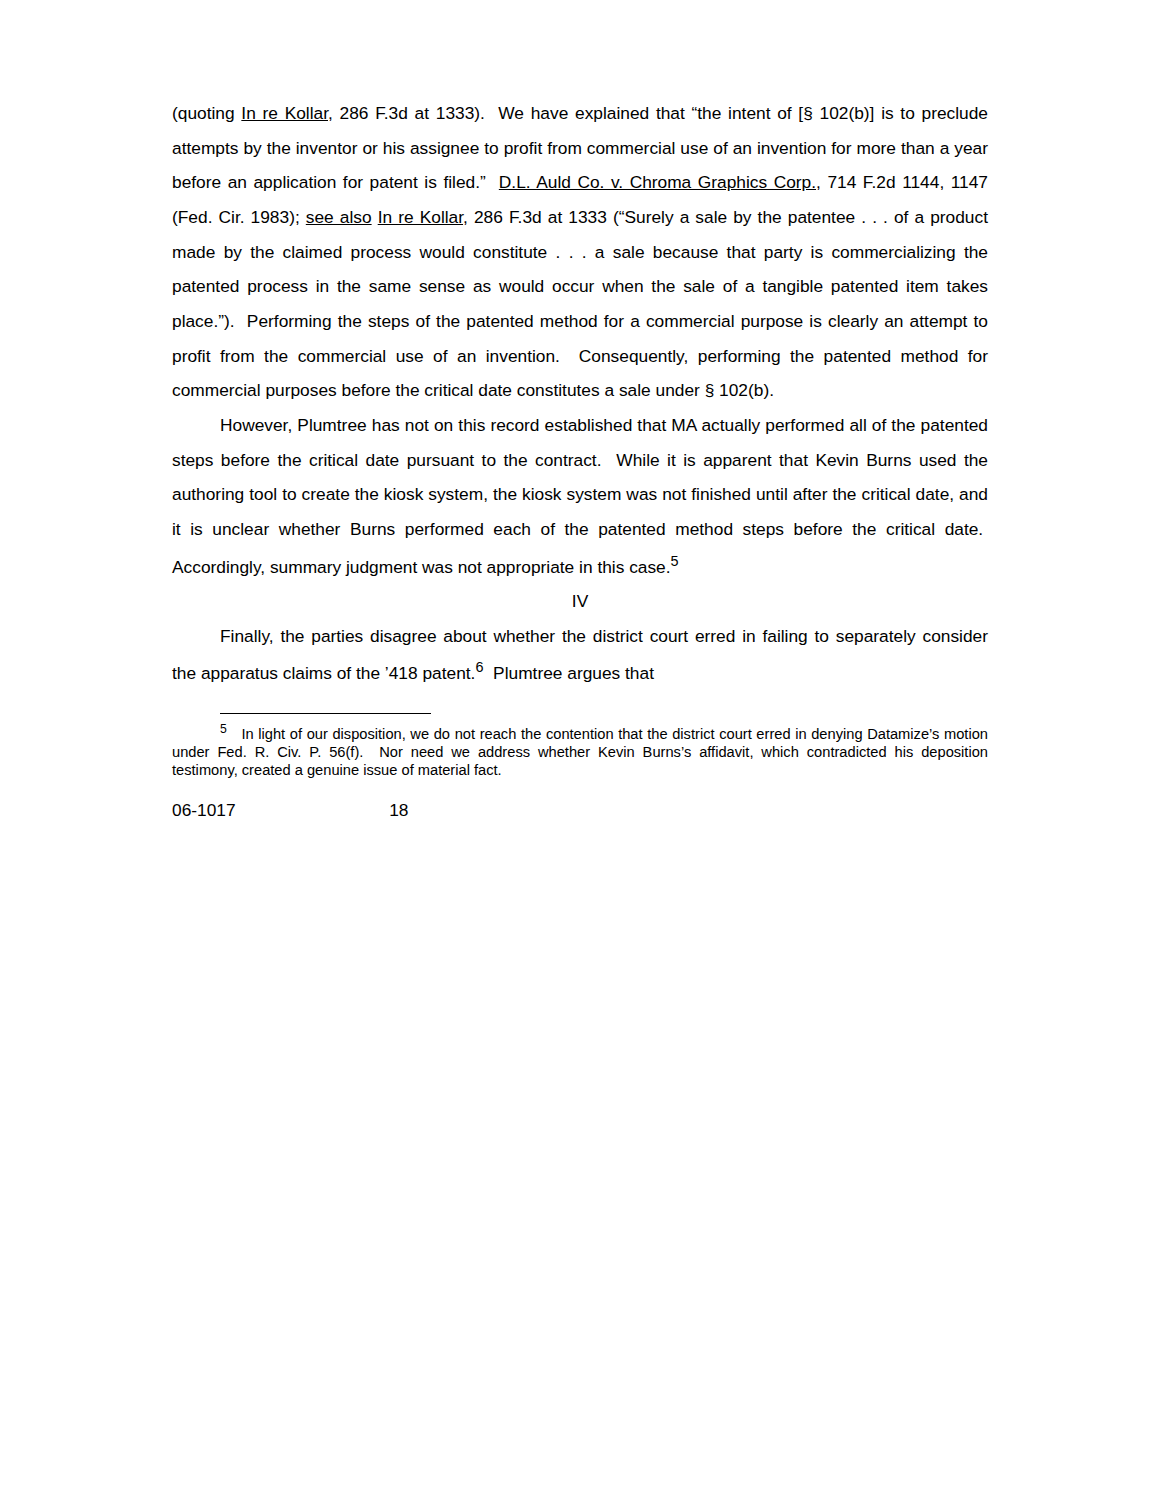(quoting In re Kollar, 286 F.3d at 1333). We have explained that “the intent of [§ 102(b)] is to preclude attempts by the inventor or his assignee to profit from commercial use of an invention for more than a year before an application for patent is filed.” D.L. Auld Co. v. Chroma Graphics Corp., 714 F.2d 1144, 1147 (Fed. Cir. 1983); see also In re Kollar, 286 F.3d at 1333 (“Surely a sale by the patentee . . . of a product made by the claimed process would constitute . . . a sale because that party is commercializing the patented process in the same sense as would occur when the sale of a tangible patented item takes place.”). Performing the steps of the patented method for a commercial purpose is clearly an attempt to profit from the commercial use of an invention. Consequently, performing the patented method for commercial purposes before the critical date constitutes a sale under § 102(b).
However, Plumtree has not on this record established that MA actually performed all of the patented steps before the critical date pursuant to the contract. While it is apparent that Kevin Burns used the authoring tool to create the kiosk system, the kiosk system was not finished until after the critical date, and it is unclear whether Burns performed each of the patented method steps before the critical date. Accordingly, summary judgment was not appropriate in this case.5
IV
Finally, the parties disagree about whether the district court erred in failing to separately consider the apparatus claims of the ’418 patent.6 Plumtree argues that
5In light of our disposition, we do not reach the contention that the district court erred in denying Datamize’s motion under Fed. R. Civ. P. 56(f). Nor need we address whether Kevin Burns’s affidavit, which contradicted his deposition testimony, created a genuine issue of material fact.
06-1017 18